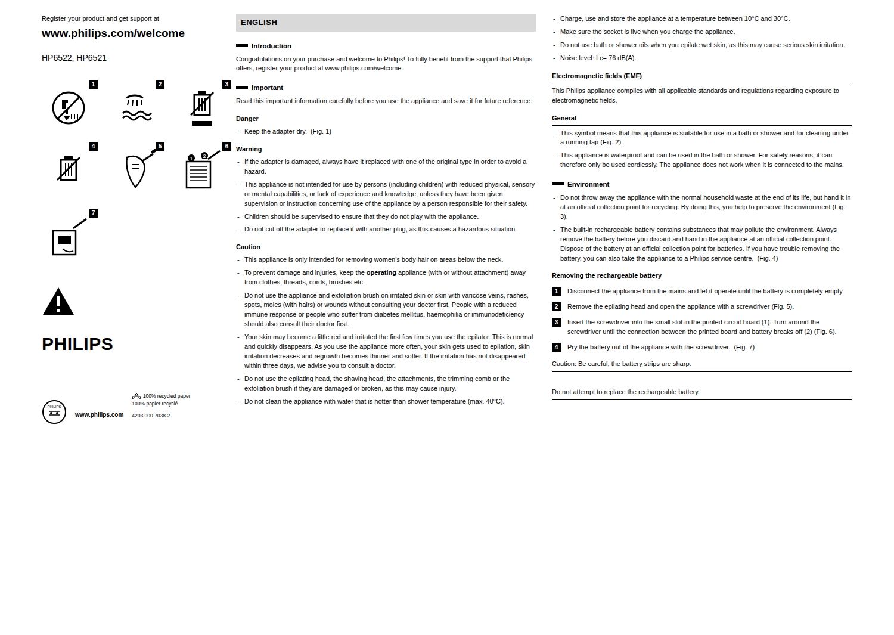Register your product and get support at
www.philips.com/welcome
HP6522, HP6521
1
2
3
4
5
6
1 2
7
PHILIPS
PHILIPS
www.philips.com
100% recycled paper
100% papier recyclé
4203.000.7038.2
ENGLISH
Introduction
Congratulations on your purchase and welcome to Philips! To fully benefit from the support that Philips offers, register your product at www.philips.com/welcome.
Important
Read this important information carefully before you use the appliance and save it for future reference.
Danger
Keep the adapter dry. (Fig. 1)
Warning
If the adapter is damaged, always have it replaced with one of the original type in order to avoid a hazard.
This appliance is not intended for use by persons (including children) with reduced physical, sensory or mental capabilities, or lack of experience and knowledge, unless they have been given supervision or instruction concerning use of the appliance by a person responsible for their safety.
Children should be supervised to ensure that they do not play with the appliance.
Do not cut off the adapter to replace it with another plug, as this causes a hazardous situation.
Caution
This appliance is only intended for removing women's body hair on areas below the neck.
To prevent damage and injuries, keep the operating appliance (with or without attachment) away from clothes, threads, cords, brushes etc.
Do not use the appliance and exfoliation brush on irritated skin or skin with varicose veins, rashes, spots, moles (with hairs) or wounds without consulting your doctor first. People with a reduced immune response or people who suffer from diabetes mellitus, haemophilia or immunodeficiency should also consult their doctor first.
Your skin may become a little red and irritated the first few times you use the epilator. This is normal and quickly disappears. As you use the appliance more often, your skin gets used to epilation, skin irritation decreases and regrowth becomes thinner and softer. If the irritation has not disappeared within three days, we advise you to consult a doctor.
Do not use the epilating head, the shaving head, the attachments, the trimming comb or the exfoliation brush if they are damaged or broken, as this may cause injury.
Do not clean the appliance with water that is hotter than shower temperature (max. 40°C).
Charge, use and store the appliance at a temperature between 10°C and 30°C.
Make sure the socket is live when you charge the appliance.
Do not use bath or shower oils when you epilate wet skin, as this may cause serious skin irritation.
Noise level: Lc= 76 dB(A).
Electromagnetic fields (EMF)
This Philips appliance complies with all applicable standards and regulations regarding exposure to electromagnetic fields.
General
This symbol means that this appliance is suitable for use in a bath or shower and for cleaning under a running tap (Fig. 2).
This appliance is waterproof and can be used in the bath or shower. For safety reasons, it can therefore only be used cordlessly. The appliance does not work when it is connected to the mains.
Environment
Do not throw away the appliance with the normal household waste at the end of its life, but hand it in at an official collection point for recycling. By doing this, you help to preserve the environment (Fig. 3).
The built-in rechargeable battery contains substances that may pollute the environment. Always remove the battery before you discard and hand in the appliance at an official collection point. Dispose of the battery at an official collection point for batteries. If you have trouble removing the battery, you can also take the appliance to a Philips service centre. (Fig. 4)
Removing the rechargeable battery
Disconnect the appliance from the mains and let it operate until the battery is completely empty.
Remove the epilating head and open the appliance with a screwdriver (Fig. 5).
Insert the screwdriver into the small slot in the printed circuit board (1). Turn around the screwdriver until the connection between the printed board and battery breaks off (2) (Fig. 6).
Pry the battery out of the appliance with the screwdriver. (Fig. 7)
Caution: Be careful, the battery strips are sharp.
Do not attempt to replace the rechargeable battery.